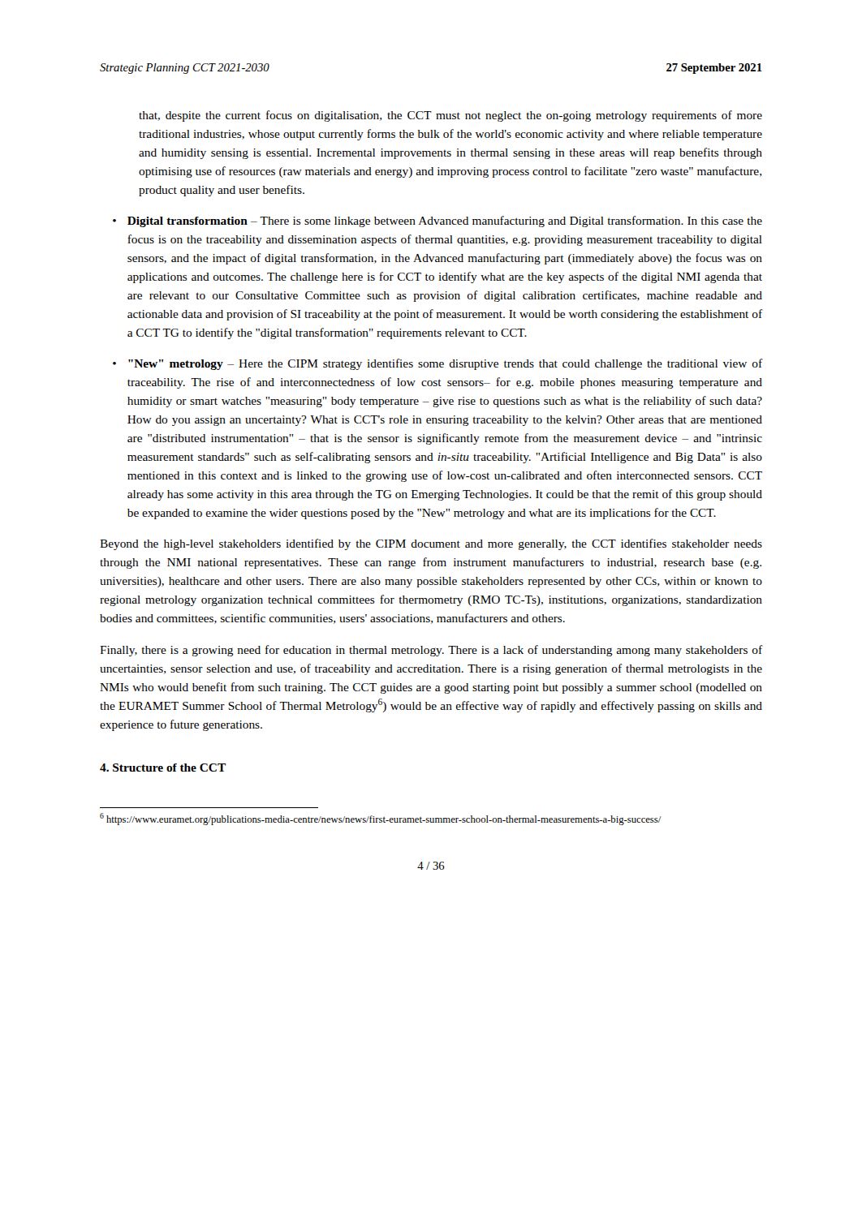Strategic Planning CCT 2021-2030 27 September 2021
that, despite the current focus on digitalisation, the CCT must not neglect the on-going metrology requirements of more traditional industries, whose output currently forms the bulk of the world's economic activity and where reliable temperature and humidity sensing is essential. Incremental improvements in thermal sensing in these areas will reap benefits through optimising use of resources (raw materials and energy) and improving process control to facilitate "zero waste" manufacture, product quality and user benefits.
Digital transformation – There is some linkage between Advanced manufacturing and Digital transformation. In this case the focus is on the traceability and dissemination aspects of thermal quantities, e.g. providing measurement traceability to digital sensors, and the impact of digital transformation, in the Advanced manufacturing part (immediately above) the focus was on applications and outcomes. The challenge here is for CCT to identify what are the key aspects of the digital NMI agenda that are relevant to our Consultative Committee such as provision of digital calibration certificates, machine readable and actionable data and provision of SI traceability at the point of measurement. It would be worth considering the establishment of a CCT TG to identify the "digital transformation" requirements relevant to CCT.
"New" metrology – Here the CIPM strategy identifies some disruptive trends that could challenge the traditional view of traceability. The rise of and interconnectedness of low cost sensors– for e.g. mobile phones measuring temperature and humidity or smart watches "measuring" body temperature – give rise to questions such as what is the reliability of such data? How do you assign an uncertainty? What is CCT's role in ensuring traceability to the kelvin? Other areas that are mentioned are "distributed instrumentation" – that is the sensor is significantly remote from the measurement device – and "intrinsic measurement standards" such as self-calibrating sensors and in-situ traceability. "Artificial Intelligence and Big Data" is also mentioned in this context and is linked to the growing use of low-cost un-calibrated and often interconnected sensors. CCT already has some activity in this area through the TG on Emerging Technologies. It could be that the remit of this group should be expanded to examine the wider questions posed by the "New" metrology and what are its implications for the CCT.
Beyond the high-level stakeholders identified by the CIPM document and more generally, the CCT identifies stakeholder needs through the NMI national representatives. These can range from instrument manufacturers to industrial, research base (e.g. universities), healthcare and other users. There are also many possible stakeholders represented by other CCs, within or known to regional metrology organization technical committees for thermometry (RMO TC-Ts), institutions, organizations, standardization bodies and committees, scientific communities, users' associations, manufacturers and others.
Finally, there is a growing need for education in thermal metrology. There is a lack of understanding among many stakeholders of uncertainties, sensor selection and use, of traceability and accreditation. There is a rising generation of thermal metrologists in the NMIs who would benefit from such training. The CCT guides are a good starting point but possibly a summer school (modelled on the EURAMET Summer School of Thermal Metrology6) would be an effective way of rapidly and effectively passing on skills and experience to future generations.
4. Structure of the CCT
6 https://www.euramet.org/publications-media-centre/news/news/first-euramet-summer-school-on-thermal-measurements-a-big-success/
4 / 36